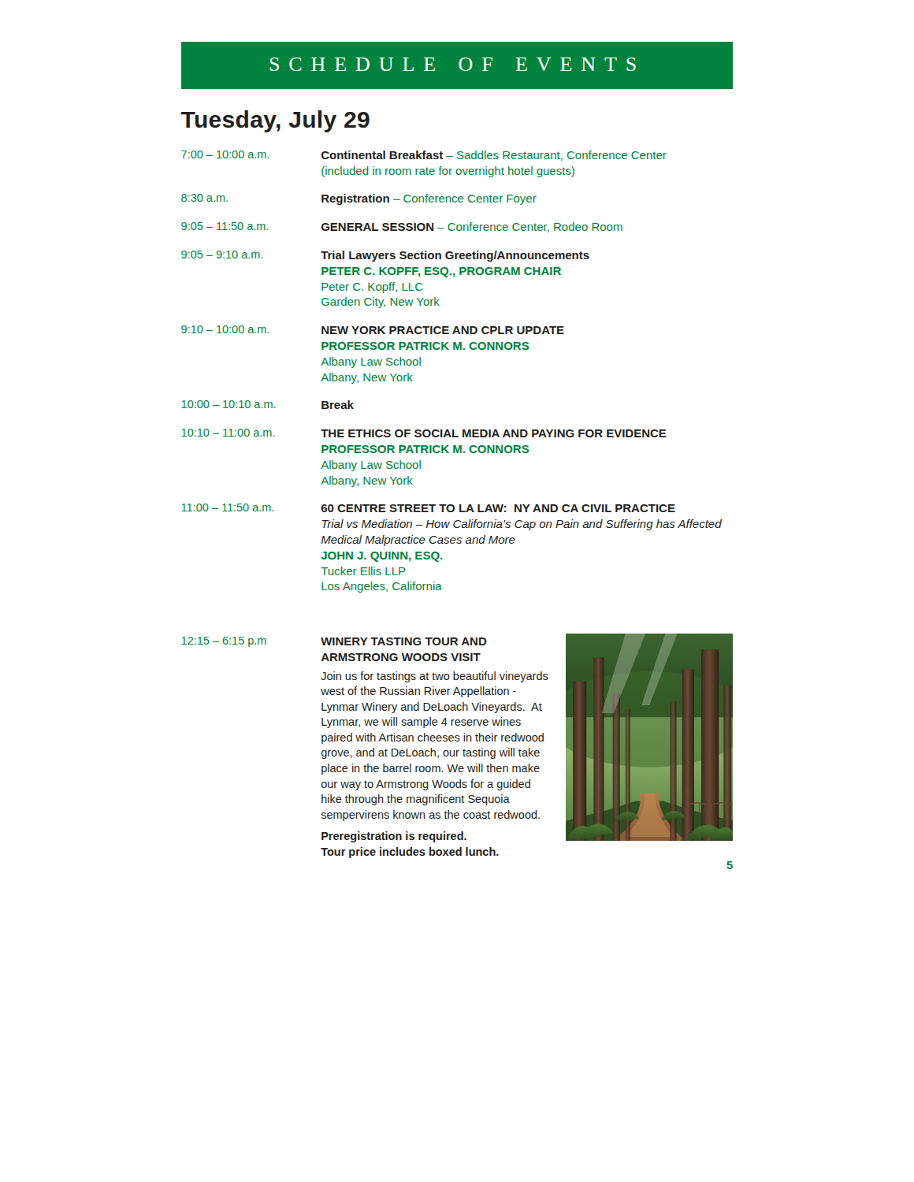Schedule of Events
Tuesday, July 29
| 7:00 – 10:00 a.m. | Continental Breakfast – Saddles Restaurant, Conference Center (included in room rate for overnight hotel guests) |
| 8:30 a.m. | Registration – Conference Center Foyer |
| 9:05 – 11:50 a.m. | GENERAL SESSION – Conference Center, Rodeo Room |
| 9:05 – 9:10 a.m. | Trial Lawyers Section Greeting/Announcements Peter C. Kopff, Esq., Program Chair Peter C. Kopff, LLC Garden City, New York |
| 9:10 – 10:00 a.m. | NEW YORK PRACTICE AND CPLR UPDATE Professor Patrick M. Connors Albany Law School Albany, New York |
| 10:00 – 10:10 a.m. | Break |
| 10:10 – 11:00 a.m. | THE ETHICS OF SOCIAL MEDIA AND PAYING FOR EVIDENCE Professor Patrick M. Connors Albany Law School Albany, New York |
| 11:00 – 11:50 a.m. | 60 CENTRE STREET TO LA LAW: NY AND CA CIVIL PRACTICE Trial vs Mediation – How California’s Cap on Pain and Suffering has Affected Medical Malpractice Cases and More John J. Quinn, Esq. Tucker Ellis LLP Los Angeles, California |
| 12:15 – 6:15 p.m | WINERY TASTING TOUR AND ARMSTRONG WOODS VISIT Join us for tastings at two beautiful vineyards west of the Russian River Appellation - Lynmar Winery and DeLoach Vineyards. At Lynmar, we will sample 4 reserve wines paired with Artisan cheeses in their redwood grove, and at DeLoach, our tasting will take place in the barrel room. We will then make our way to Armstrong Woods for a guided hike through the magnificent Sequoia sempervirens known as the coast redwood. Preregistration is required. Tour price includes boxed lunch. |
5